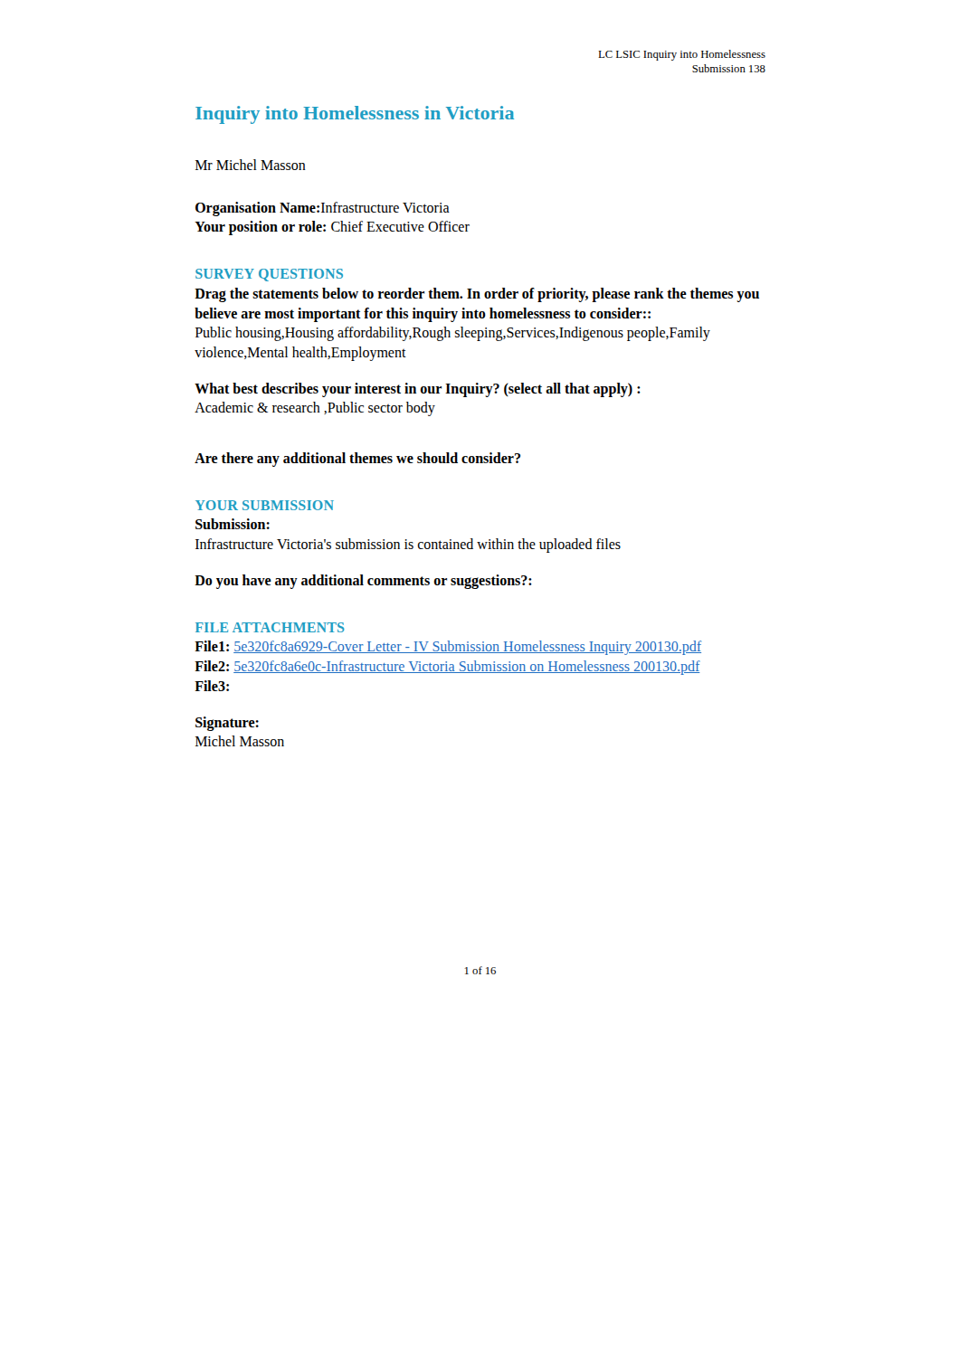LC LSIC Inquiry into Homelessness
Submission 138
Inquiry into Homelessness in Victoria
Mr Michel Masson
Organisation Name: Infrastructure Victoria
Your position or role: Chief Executive Officer
Survey Questions
Drag the statements below to reorder them. In order of priority, please rank the themes you believe are most important for this inquiry into homelessness to consider::
Public housing,Housing affordability,Rough sleeping,Services,Indigenous people,Family violence,Mental health,Employment
What best describes your interest in our Inquiry? (select all that apply) :
Academic & research ,Public sector body
Are there any additional themes we should consider?
Your Submission
Submission:
Infrastructure Victoria's submission is contained within the uploaded files
Do you have any additional comments or suggestions?:
File Attachments
File1: 5e320fc8a6929-Cover Letter - IV Submission Homelessness Inquiry 200130.pdf
File2: 5e320fc8a6e0c-Infrastructure Victoria Submission on Homelessness 200130.pdf
File3:
Signature:
Michel Masson
1 of 16